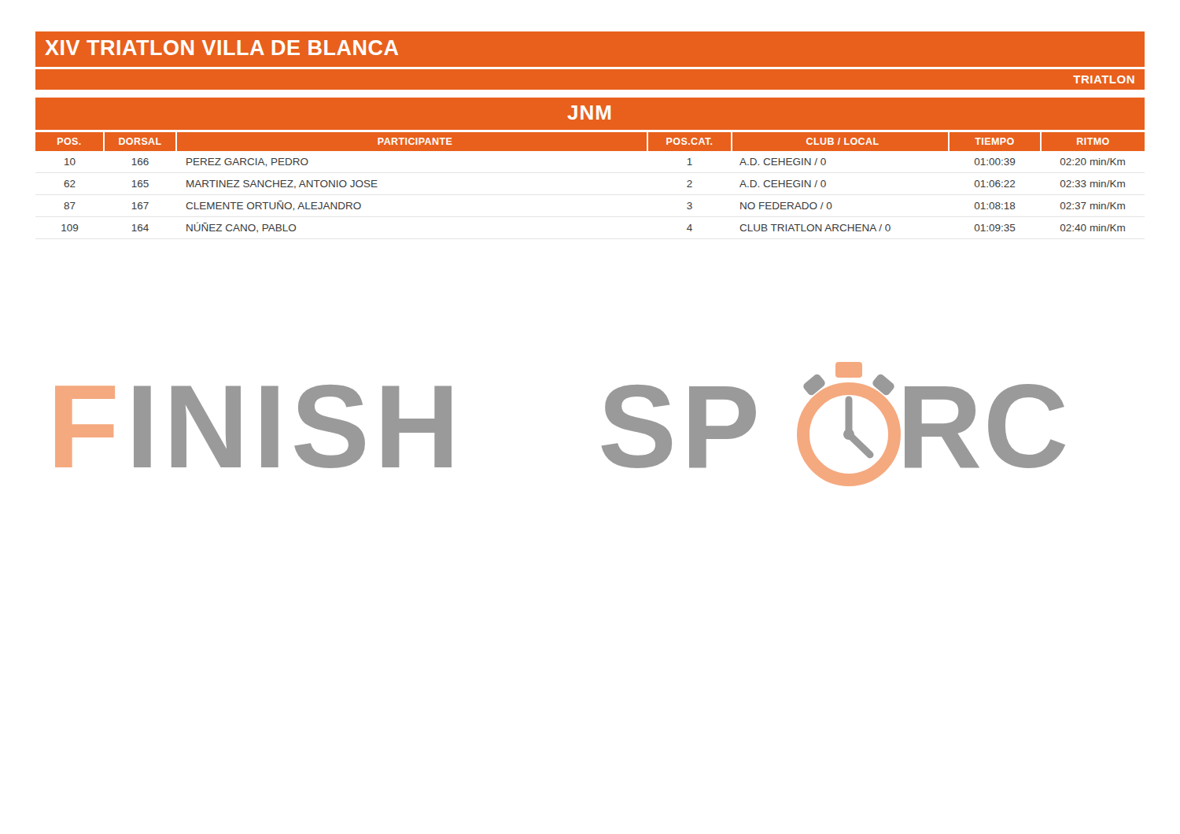XIV TRIATLON VILLA DE BLANCA
TRIATLON
JNM
| POS. | DORSAL | PARTICIPANTE | POS.CAT. | CLUB / LOCAL | TIEMPO | RITMO |
| --- | --- | --- | --- | --- | --- | --- |
| 10 | 166 | PEREZ GARCIA, PEDRO | 1 | A.D. CEHEGIN / 0 | 01:00:39 | 02:20 min/Km |
| 62 | 165 | MARTINEZ SANCHEZ, ANTONIO JOSE | 2 | A.D. CEHEGIN / 0 | 01:06:22 | 02:33 min/Km |
| 87 | 167 | CLEMENTE ORTUÑO, ALEJANDRO | 3 | NO FEDERADO / 0 | 01:08:18 | 02:37 min/Km |
| 109 | 164 | NÚÑEZ CANO, PABLO | 4 | CLUB TRIATLON ARCHENA / 0 | 01:09:35 | 02:40 min/Km |
F INISH SP R C